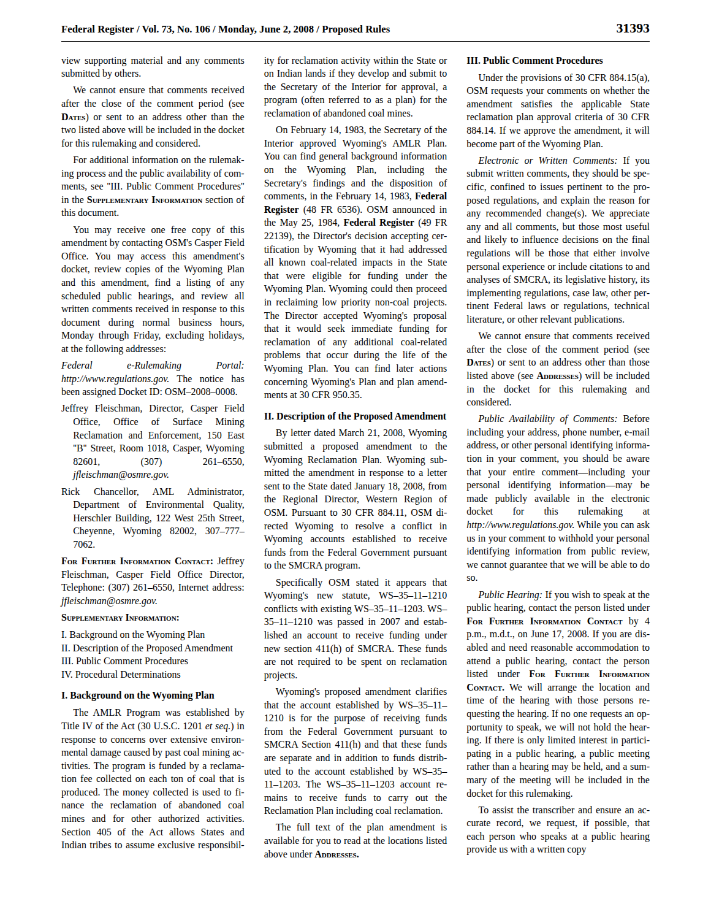Federal Register / Vol. 73, No. 106 / Monday, June 2, 2008 / Proposed Rules
31393
view supporting material and any comments submitted by others.
We cannot ensure that comments received after the close of the comment period (see Dates) or sent to an address other than the two listed above will be included in the docket for this rulemaking and considered.
For additional information on the rulemaking process and the public availability of comments, see ''III. Public Comment Procedures'' in the Supplementary Information section of this document.
You may receive one free copy of this amendment by contacting OSM's Casper Field Office. You may access this amendment's docket, review copies of the Wyoming Plan and this amendment, find a listing of any scheduled public hearings, and review all written comments received in response to this document during normal business hours, Monday through Friday, excluding holidays, at the following addresses:
Federal e-Rulemaking Portal: http://www.regulations.gov. The notice has been assigned Docket ID: OSM–2008–0008.
Jeffrey Fleischman, Director, Casper Field Office, Office of Surface Mining Reclamation and Enforcement, 150 East ''B'' Street, Room 1018, Casper, Wyoming 82601, (307) 261–6550, jfleischman@osmre.gov.
Rick Chancellor, AML Administrator, Department of Environmental Quality, Herschler Building, 122 West 25th Street, Cheyenne, Wyoming 82002, 307–777–7062.
For Further Information Contact: Jeffrey Fleischman, Casper Field Office Director, Telephone: (307) 261–6550, Internet address: jfleischman@osmre.gov.
Supplementary Information:
I. Background on the Wyoming Plan
II. Description of the Proposed Amendment
III. Public Comment Procedures
IV. Procedural Determinations
I. Background on the Wyoming Plan
The AMLR Program was established by Title IV of the Act (30 U.S.C. 1201 et seq.) in response to concerns over extensive environmental damage caused by past coal mining activities. The program is funded by a reclamation fee collected on each ton of coal that is produced. The money collected is used to finance the reclamation of abandoned coal mines and for other authorized activities. Section 405 of the Act allows States and Indian tribes to assume exclusive responsibility for reclamation activity within the State or on Indian lands if they develop and submit to the Secretary of the Interior for approval, a program (often referred to as a plan) for the reclamation of abandoned coal mines.
On February 14, 1983, the Secretary of the Interior approved Wyoming's AMLR Plan. You can find general background information on the Wyoming Plan, including the Secretary's findings and the disposition of comments, in the February 14, 1983, Federal Register (48 FR 6536). OSM announced in the May 25, 1984, Federal Register (49 FR 22139), the Director's decision accepting certification by Wyoming that it had addressed all known coal-related impacts in the State that were eligible for funding under the Wyoming Plan. Wyoming could then proceed in reclaiming low priority non-coal projects. The Director accepted Wyoming's proposal that it would seek immediate funding for reclamation of any additional coal-related problems that occur during the life of the Wyoming Plan. You can find later actions concerning Wyoming's Plan and plan amendments at 30 CFR 950.35.
II. Description of the Proposed Amendment
By letter dated March 21, 2008, Wyoming submitted a proposed amendment to the Wyoming Reclamation Plan. Wyoming submitted the amendment in response to a letter sent to the State dated January 18, 2008, from the Regional Director, Western Region of OSM. Pursuant to 30 CFR 884.11, OSM directed Wyoming to resolve a conflict in Wyoming accounts established to receive funds from the Federal Government pursuant to the SMCRA program.
Specifically OSM stated it appears that Wyoming's new statute, WS–35–11–1210 conflicts with existing WS–35–11–1203. WS–35–11–1210 was passed in 2007 and established an account to receive funding under new section 411(h) of SMCRA. These funds are not required to be spent on reclamation projects.
Wyoming's proposed amendment clarifies that the account established by WS–35–11–1210 is for the purpose of receiving funds from the Federal Government pursuant to SMCRA Section 411(h) and that these funds are separate and in addition to funds distributed to the account established by WS–35–11–1203. The WS–35–11–1203 account remains to receive funds to carry out the Reclamation Plan including coal reclamation.
The full text of the plan amendment is available for you to read at the locations listed above under Addresses.
III. Public Comment Procedures
Under the provisions of 30 CFR 884.15(a), OSM requests your comments on whether the amendment satisfies the applicable State reclamation plan approval criteria of 30 CFR 884.14. If we approve the amendment, it will become part of the Wyoming Plan.
Electronic or Written Comments: If you submit written comments, they should be specific, confined to issues pertinent to the proposed regulations, and explain the reason for any recommended change(s). We appreciate any and all comments, but those most useful and likely to influence decisions on the final regulations will be those that either involve personal experience or include citations to and analyses of SMCRA, its legislative history, its implementing regulations, case law, other pertinent Federal laws or regulations, technical literature, or other relevant publications.
We cannot ensure that comments received after the close of the comment period (see Dates) or sent to an address other than those listed above (see Addresses) will be included in the docket for this rulemaking and considered.
Public Availability of Comments: Before including your address, phone number, e-mail address, or other personal identifying information in your comment, you should be aware that your entire comment—including your personal identifying information—may be made publicly available in the electronic docket for this rulemaking at http://www.regulations.gov. While you can ask us in your comment to withhold your personal identifying information from public review, we cannot guarantee that we will be able to do so.
Public Hearing: If you wish to speak at the public hearing, contact the person listed under For Further Information Contact by 4 p.m., m.d.t., on June 17, 2008. If you are disabled and need reasonable accommodation to attend a public hearing, contact the person listed under For Further Information Contact. We will arrange the location and time of the hearing with those persons requesting the hearing. If no one requests an opportunity to speak, we will not hold the hearing. If there is only limited interest in participating in a public hearing, a public meeting rather than a hearing may be held, and a summary of the meeting will be included in the docket for this rulemaking.
To assist the transcriber and ensure an accurate record, we request, if possible, that each person who speaks at a public hearing provide us with a written copy